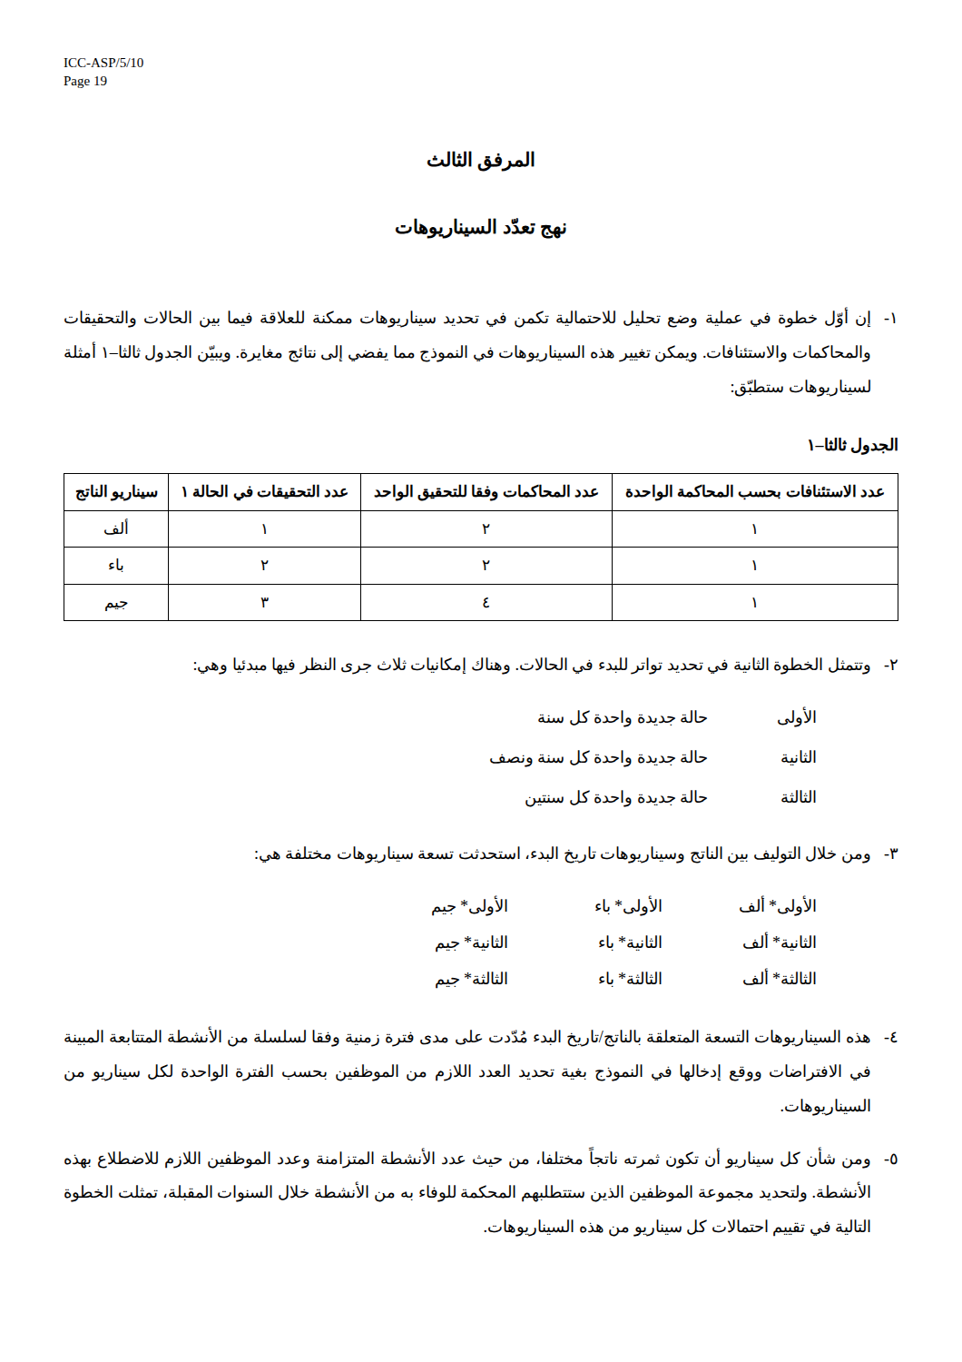ICC-ASP/5/10
Page 19
المرفق الثالث
نهج تعدّد السيناريوهات
١-
إن أوّل خطوة في عملية وضع تحليل للاحتمالية تكمن في تحديد سيناريوهات ممكنة للعلاقة فيما بين الحالات والتحقيقات والمحاكمات والاستئنافات. ويمكن تغيير هذه السيناريوهات في النموذج مما يفضي إلى نتائج مغايرة. ويبيّن الجدول ثالثا–١ أمثلة لسيناريوهات ستطبّق:
الجدول ثالثا–١
| عدد الاستئنافات بحسب المحاكمة الواحدة | عدد المحاكمات وفقا للتحقيق الواحد | عدد التحقيقات في الحالة ١ | سيناريو الناتج |
| --- | --- | --- | --- |
| ١ | ٢ | ١ | ألف |
| ١ | ٢ | ٢ | باء |
| ١ | ٤ | ٣ | جيم |
٢-
وتتمثل الخطوة الثانية في تحديد تواتر للبدء في الحالات. وهناك إمكانيات ثلاث جرى النظر فيها مبدئيا وهي:
الأولى
حالة جديدة واحدة كل سنة
الثانية
حالة جديدة واحدة كل سنة ونصف
الثالثة
حالة جديدة واحدة كل سنتين
٣-
ومن خلال التوليف بين الناتج وسيناريوهات تاريخ البدء، استحدثت تسعة سيناريوهات مختلفة هي:
الأولى* ألف
الأولى* باء
الأولى* جيم
الثانية* ألف
الثانية* باء
الثانية* جيم
الثالثة* ألف
الثالثة* باء
الثالثة* جيم
٤-
هذه السيناريوهات التسعة المتعلقة بالناتج/تاريخ البدء مُدّدت على مدى فترة زمنية وفقا لسلسلة من الأنشطة المتتابعة المبينة في الافتراضات ووقع إدخالها في النموذج بغية تحديد العدد اللازم من الموظفين بحسب الفترة الواحدة لكل سيناريو من السيناريوهات.
٥-
ومن شأن كل سيناريو أن تكون ثمرته ناتجاً مختلفا، من حيث عدد الأنشطة المتزامنة وعدد الموظفين اللازم للاضطلاع بهذه الأنشطة. ولتحديد مجموعة الموظفين الذين ستتطلبهم المحكمة للوفاء به من الأنشطة خلال السنوات المقبلة، تمثلت الخطوة التالية في تقييم احتمالات كل سيناريو من هذه السيناريوهات.